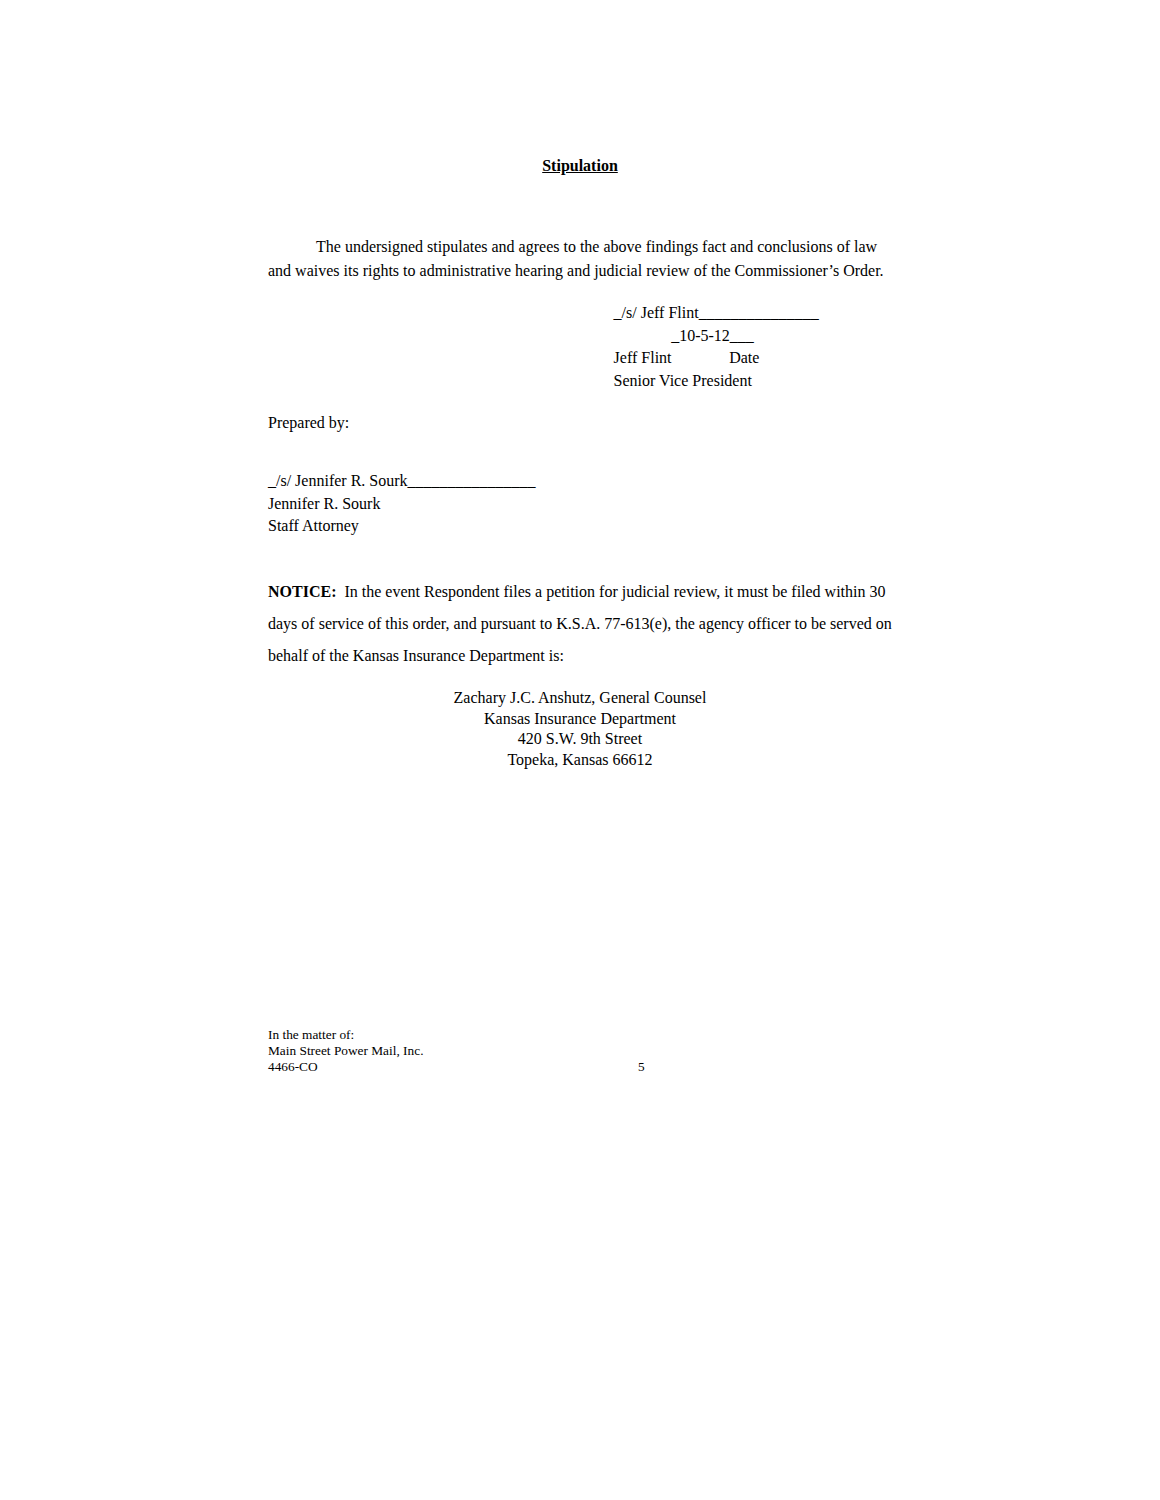Stipulation
The undersigned stipulates and agrees to the above findings fact and conclusions of law and waives its rights to administrative hearing and judicial review of the Commissioner’s Order.
_/s/ Jeff Flint________________10-5-12___ Jeff FlintDate Senior Vice President
Prepared by:
_/s/ Jennifer R. Sourk________________
Jennifer R. Sourk
Staff Attorney
NOTICE: In the event Respondent files a petition for judicial review, it must be filed within 30 days of service of this order, and pursuant to K.S.A. 77-613(e), the agency officer to be served on behalf of the Kansas Insurance Department is:
Zachary J.C. Anshutz, General Counsel
Kansas Insurance Department
420 S.W. 9th Street
Topeka, Kansas 66612
In the matter of:
Main Street Power Mail, Inc.
4466-CO 5